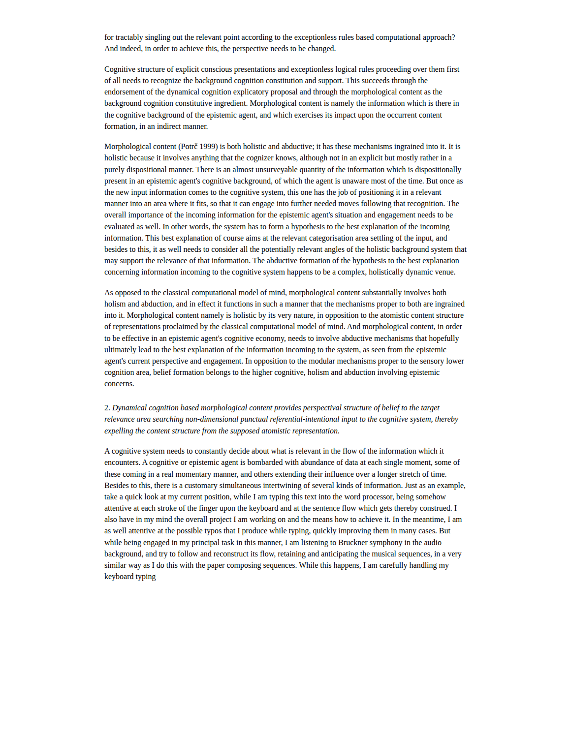for tractably singling out the relevant point according to the exceptionless rules based computational approach? And indeed, in order to achieve this, the perspective needs to be changed.
Cognitive structure of explicit conscious presentations and exceptionless logical rules proceeding over them first of all needs to recognize the background cognition constitution and support. This succeeds through the endorsement of the dynamical cognition explicatory proposal and through the morphological content as the background cognition constitutive ingredient. Morphological content is namely the information which is there in the cognitive background of the epistemic agent, and which exercises its impact upon the occurrent content formation, in an indirect manner.
Morphological content (Potrč 1999) is both holistic and abductive; it has these mechanisms ingrained into it. It is holistic because it involves anything that the cognizer knows, although not in an explicit but mostly rather in a purely dispositional manner. There is an almost unsurveyable quantity of the information which is dispositionally present in an epistemic agent's cognitive background, of which the agent is unaware most of the time. But once as the new input information comes to the cognitive system, this one has the job of positioning it in a relevant manner into an area where it fits, so that it can engage into further needed moves following that recognition. The overall importance of the incoming information for the epistemic agent's situation and engagement needs to be evaluated as well. In other words, the system has to form a hypothesis to the best explanation of the incoming information. This best explanation of course aims at the relevant categorisation area settling of the input, and besides to this, it as well needs to consider all the potentially relevant angles of the holistic background system that may support the relevance of that information. The abductive formation of the hypothesis to the best explanation concerning information incoming to the cognitive system happens to be a complex, holistically dynamic venue.
As opposed to the classical computational model of mind, morphological content substantially involves both holism and abduction, and in effect it functions in such a manner that the mechanisms proper to both are ingrained into it. Morphological content namely is holistic by its very nature, in opposition to the atomistic content structure of representations proclaimed by the classical computational model of mind. And morphological content, in order to be effective in an epistemic agent's cognitive economy, needs to involve abductive mechanisms that hopefully ultimately lead to the best explanation of the information incoming to the system, as seen from the epistemic agent's current perspective and engagement. In opposition to the modular mechanisms proper to the sensory lower cognition area, belief formation belongs to the higher cognitive, holism and abduction involving epistemic concerns.
2. Dynamical cognition based morphological content provides perspectival structure of belief to the target relevance area searching non-dimensional punctual referential-intentional input to the cognitive system, thereby expelling the content structure from the supposed atomistic representation.
A cognitive system needs to constantly decide about what is relevant in the flow of the information which it encounters. A cognitive or epistemic agent is bombarded with abundance of data at each single moment, some of these coming in a real momentary manner, and others extending their influence over a longer stretch of time. Besides to this, there is a customary simultaneous intertwining of several kinds of information. Just as an example, take a quick look at my current position, while I am typing this text into the word processor, being somehow attentive at each stroke of the finger upon the keyboard and at the sentence flow which gets thereby construed. I also have in my mind the overall project I am working on and the means how to achieve it. In the meantime, I am as well attentive at the possible typos that I produce while typing, quickly improving them in many cases. But while being engaged in my principal task in this manner, I am listening to Bruckner symphony in the audio background, and try to follow and reconstruct its flow, retaining and anticipating the musical sequences, in a very similar way as I do this with the paper composing sequences. While this happens, I am carefully handling my keyboard typing